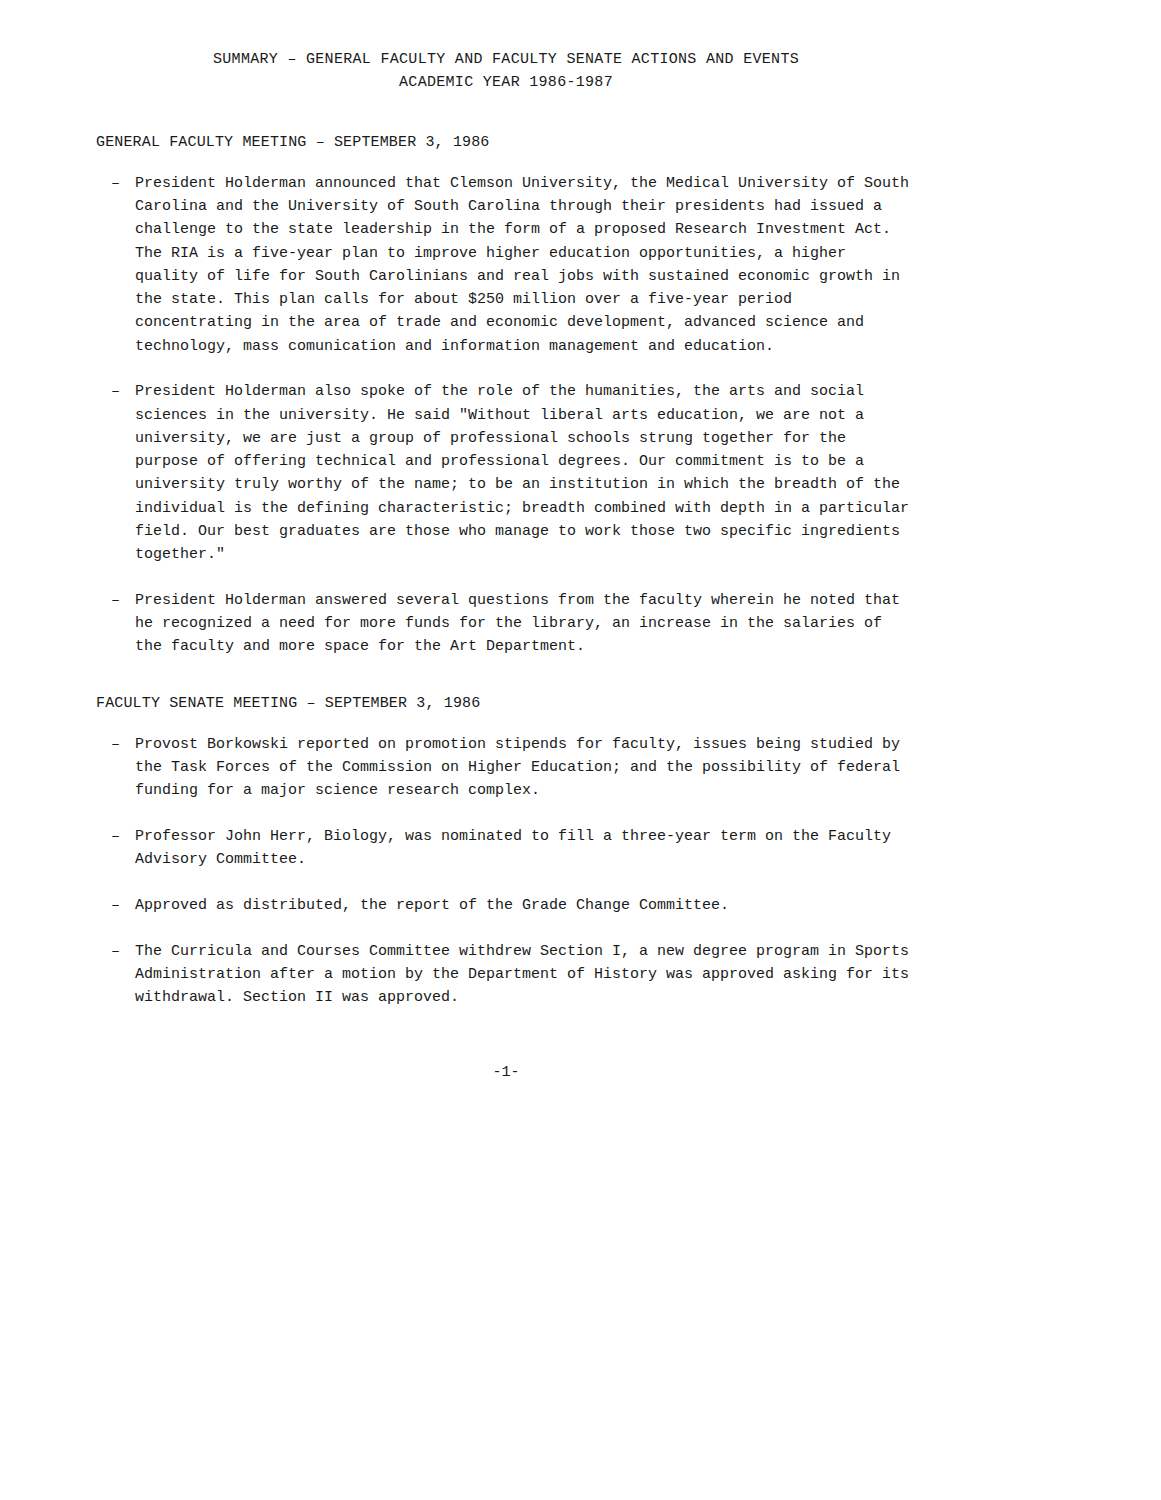SUMMARY – GENERAL FACULTY AND FACULTY SENATE ACTIONS AND EVENTS
ACADEMIC YEAR 1986-1987
General Faculty Meeting – September 3, 1986
President Holderman announced that Clemson University, the Medical University of South Carolina and the University of South Carolina through their presidents had issued a challenge to the state leadership in the form of a proposed Research Investment Act. The RIA is a five-year plan to improve higher education opportunities, a higher quality of life for South Carolinians and real jobs with sustained economic growth in the state. This plan calls for about $250 million over a five-year period concentrating in the area of trade and economic development, advanced science and technology, mass comunication and information management and education.
President Holderman also spoke of the role of the humanities, the arts and social sciences in the university. He said "Without liberal arts education, we are not a university, we are just a group of professional schools strung together for the purpose of offering technical and professional degrees. Our commitment is to be a university truly worthy of the name; to be an institution in which the breadth of the individual is the defining characteristic; breadth combined with depth in a particular field. Our best graduates are those who manage to work those two specific ingredients together."
President Holderman answered several questions from the faculty wherein he noted that he recognized a need for more funds for the library, an increase in the salaries of the faculty and more space for the Art Department.
Faculty Senate Meeting – September 3, 1986
Provost Borkowski reported on promotion stipends for faculty, issues being studied by the Task Forces of the Commission on Higher Education; and the possibility of federal funding for a major science research complex.
Professor John Herr, Biology, was nominated to fill a three-year term on the Faculty Advisory Committee.
Approved as distributed, the report of the Grade Change Committee.
The Curricula and Courses Committee withdrew Section I, a new degree program in Sports Administration after a motion by the Department of History was approved asking for its withdrawal. Section II was approved.
-1-